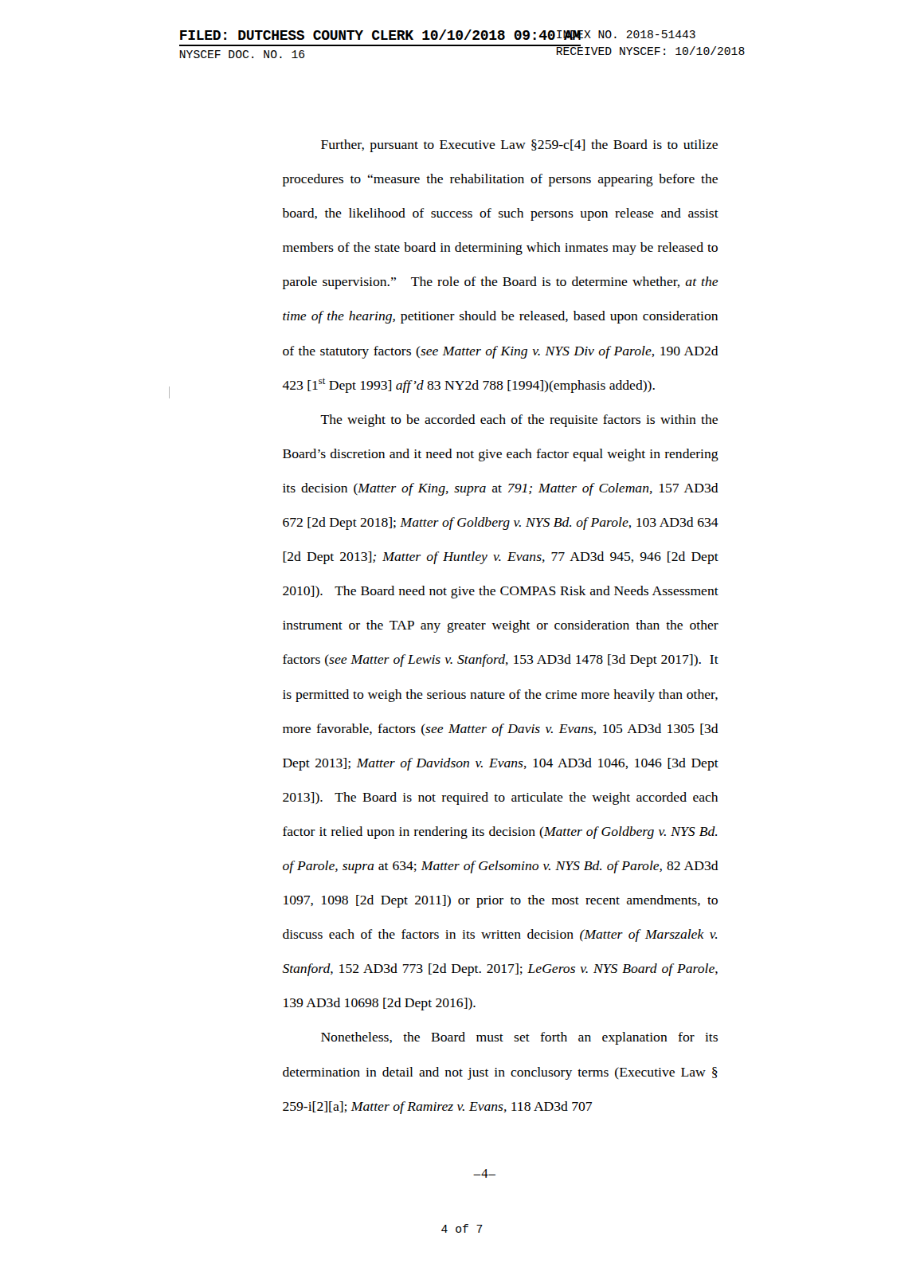FILED: DUTCHESS COUNTY CLERK 10/10/2018 09:40 AM
INDEX NO. 2018-51443
RECEIVED NYSCEF: 10/10/2018
NYSCEF DOC. NO. 16
Further, pursuant to Executive Law §259-c[4] the Board is to utilize procedures to “measure the rehabilitation of persons appearing before the board, the likelihood of success of such persons upon release and assist members of the state board in determining which inmates may be released to parole supervision.” The role of the Board is to determine whether, at the time of the hearing, petitioner should be released, based upon consideration of the statutory factors (see Matter of King v. NYS Div of Parole, 190 AD2d 423 [1st Dept 1993] aff’d 83 NY2d 788 [1994])(emphasis added)).
The weight to be accorded each of the requisite factors is within the Board’s discretion and it need not give each factor equal weight in rendering its decision (Matter of King, supra at 791; Matter of Coleman, 157 AD3d 672 [2d Dept 2018]; Matter of Goldberg v. NYS Bd. of Parole, 103 AD3d 634 [2d Dept 2013]; Matter of Huntley v. Evans, 77 AD3d 945, 946 [2d Dept 2010]). The Board need not give the COMPAS Risk and Needs Assessment instrument or the TAP any greater weight or consideration than the other factors (see Matter of Lewis v. Stanford, 153 AD3d 1478 [3d Dept 2017]). It is permitted to weigh the serious nature of the crime more heavily than other, more favorable, factors (see Matter of Davis v. Evans, 105 AD3d 1305 [3d Dept 2013]; Matter of Davidson v. Evans, 104 AD3d 1046, 1046 [3d Dept 2013]). The Board is not required to articulate the weight accorded each factor it relied upon in rendering its decision (Matter of Goldberg v. NYS Bd. of Parole, supra at 634; Matter of Gelsomino v. NYS Bd. of Parole, 82 AD3d 1097, 1098 [2d Dept 2011]) or prior to the most recent amendments, to discuss each of the factors in its written decision (Matter of Marszalek v. Stanford, 152 AD3d 773 [2d Dept. 2017]; LeGeros v. NYS Board of Parole, 139 AD3d 10698 [2d Dept 2016]).
Nonetheless, the Board must set forth an explanation for its determination in detail and not just in conclusory terms (Executive Law § 259-i[2][a]; Matter of Ramirez v. Evans, 118 AD3d 707
–4–
4 of 7